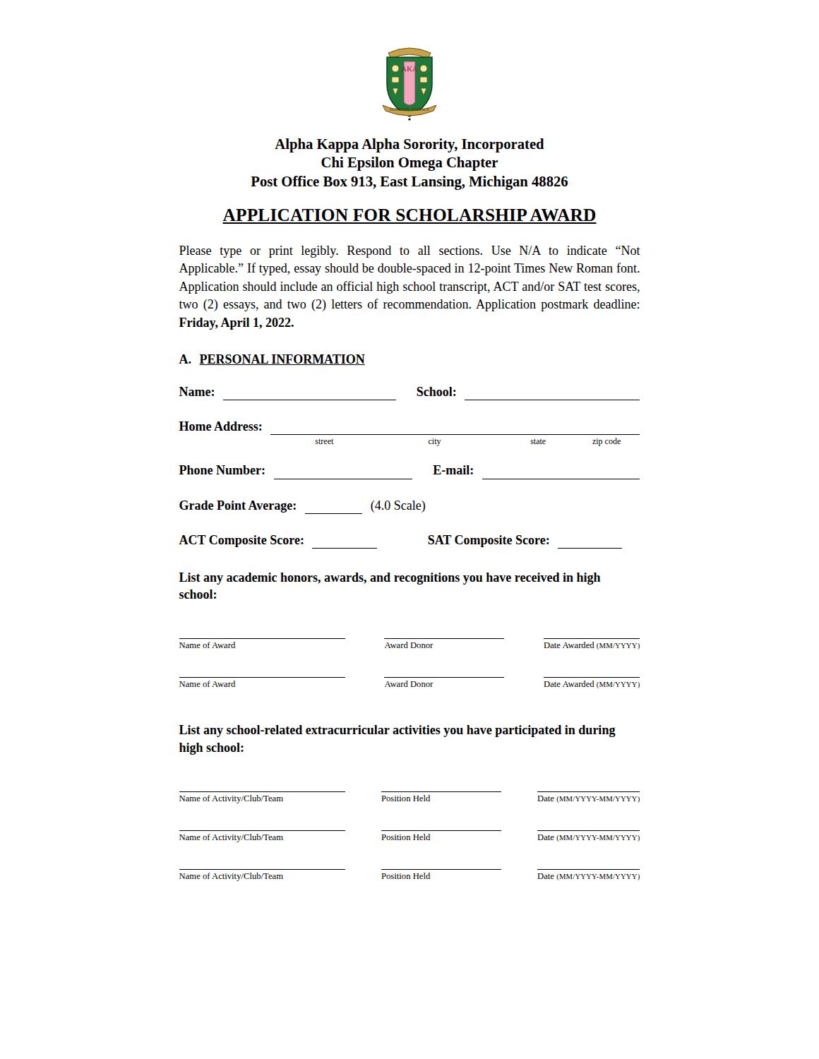ΑΚΑ SUPREME SERVICE
Alpha Kappa Alpha Sorority, Incorporated
Chi Epsilon Omega Chapter
Post Office Box 913, East Lansing, Michigan 48826
APPLICATION FOR SCHOLARSHIP AWARD
Please type or print legibly. Respond to all sections. Use N/A to indicate “Not Applicable.” If typed, essay should be double-spaced in 12-point Times New Roman font. Application should include an official high school transcript, ACT and/or SAT test scores, two (2) essays, and two (2) letters of recommendation. Application postmark deadline: Friday, April 1, 2022.
A. PERSONAL INFORMATION
Name: School:
Home Address:
street city state zip code
Phone Number: E-mail:
Grade Point Average: (4.0 Scale)
ACT Composite Score: SAT Composite Score:
List any academic honors, awards, and recognitions you have received in high school:
| Name of Award | | Award Donor | | Date Awarded (MM/YYYY) |
| Name of Award | | Award Donor | | Date Awarded (MM/YYYY) |
List any school-related extracurricular activities you have participated in during high school:
| Name of Activity/Club/Team | | Position Held | | Date (MM/YYYY-MM/YYYY) |
| Name of Activity/Club/Team | | Position Held | | Date (MM/YYYY-MM/YYYY) |
| Name of Activity/Club/Team | | Position Held | | Date (MM/YYYY-MM/YYYY) |